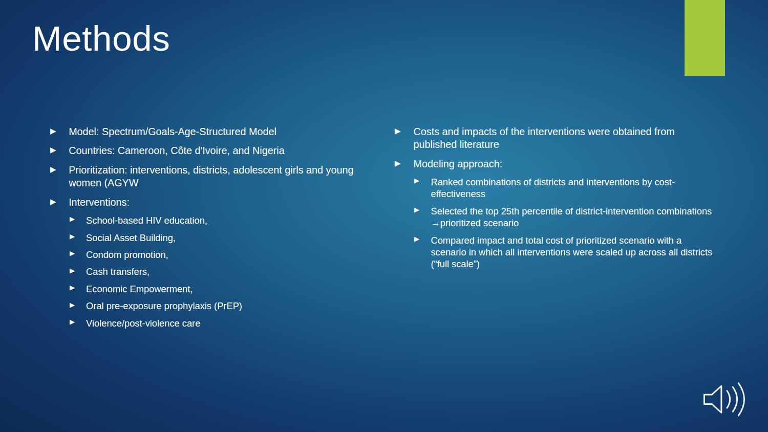Methods
Model: Spectrum/Goals-Age-Structured Model
Countries: Cameroon, Côte d'Ivoire, and Nigeria
Prioritization: interventions, districts, adolescent girls and young women (AGYW
Interventions:
School-based HIV education,
Social Asset Building,
Condom promotion,
Cash transfers,
Economic Empowerment,
Oral pre-exposure prophylaxis (PrEP)
Violence/post-violence care
Costs and impacts of the interventions were obtained from published literature
Modeling approach:
Ranked combinations of districts and interventions by cost-effectiveness
Selected the top 25th percentile of district-intervention combinations →prioritized scenario
Compared impact and total cost of prioritized scenario with a scenario in which all interventions were scaled up across all districts (“full scale”)